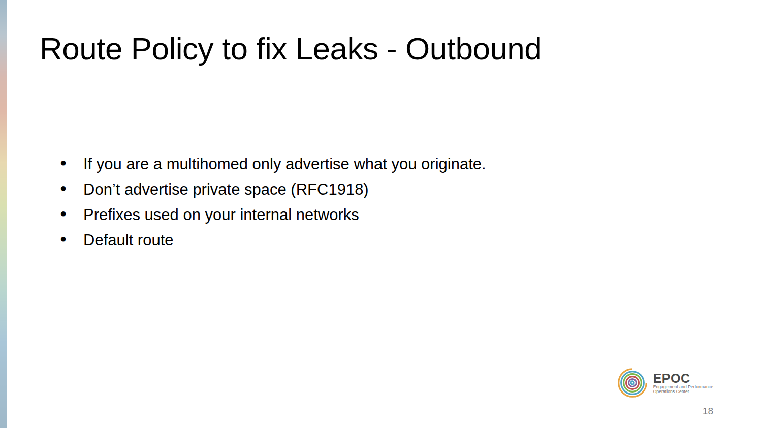Route Policy to fix Leaks - Outbound
If you are a multihomed only advertise what you originate.
Don’t advertise private space (RFC1918)
Prefixes used on your internal networks
Default route
EPOC
Engagement and Performance
Operations Center
18